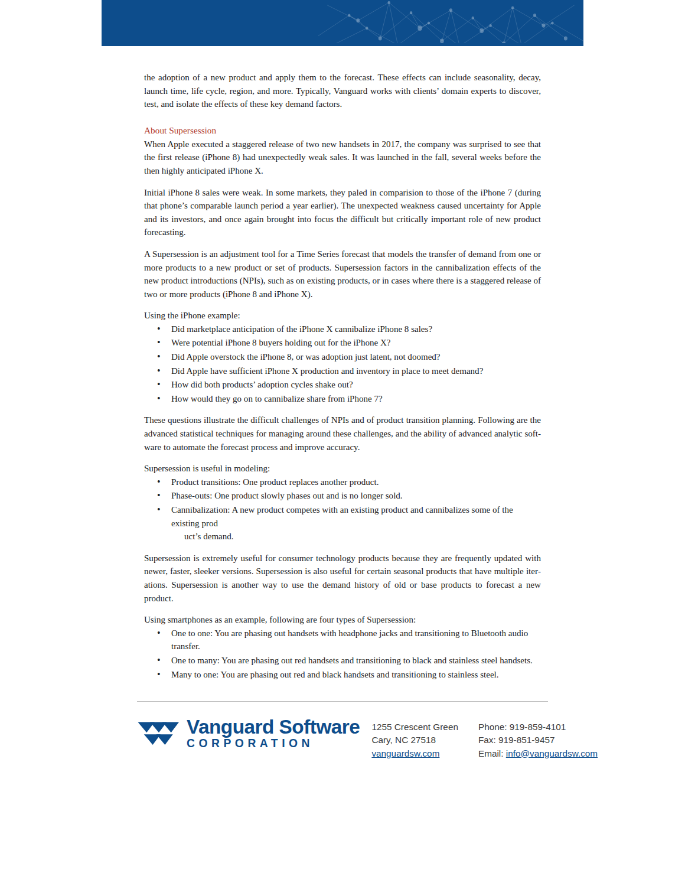the adoption of a new product and apply them to the forecast. These effects can include seasonality, decay, launch time, life cycle, region, and more. Typically, Vanguard works with clients’ domain experts to discover, test, and isolate the effects of these key demand factors.
About Supersession
When Apple executed a staggered release of two new handsets in 2017, the company was surprised to see that the first release (iPhone 8) had unexpectedly weak sales. It was launched in the fall, several weeks before the then highly anticipated iPhone X.
Initial iPhone 8 sales were weak. In some markets, they paled in comparision to those of the iPhone 7 (during that phone’s comparable launch period a year earlier). The unexpected weakness caused uncertainty for Apple and its investors, and once again brought into focus the difficult but critically important role of new product forecasting.
A Supersession is an adjustment tool for a Time Series forecast that models the transfer of demand from one or more products to a new product or set of products. Supersession factors in the cannibalization effects of the new product introductions (NPIs), such as on existing products, or in cases where there is a staggered release of two or more products (iPhone 8 and iPhone X).
Using the iPhone example:
Did marketplace anticipation of the iPhone X cannibalize iPhone 8 sales?
Were potential iPhone 8 buyers holding out for the iPhone X?
Did Apple overstock the iPhone 8, or was adoption just latent, not doomed?
Did Apple have sufficient iPhone X production and inventory in place to meet demand?
How did both products’ adoption cycles shake out?
How would they go on to cannibalize share from iPhone 7?
These questions illustrate the difficult challenges of NPIs and of product transition planning. Following are the advanced statistical techniques for managing around these challenges, and the ability of advanced analytic software to automate the forecast process and improve accuracy.
Supersession is useful in modeling:
Product transitions: One product replaces another product.
Phase-outs: One product slowly phases out and is no longer sold.
Cannibalization: A new product competes with an existing product and cannibalizes some of the existing product’s demand.
Supersession is extremely useful for consumer technology products because they are frequently updated with newer, faster, sleeker versions. Supersession is also useful for certain seasonal products that have multiple iterations. Supersession is another way to use the demand history of old or base products to forecast a new product.
Using smartphones as an example, following are four types of Supersession:
One to one: You are phasing out handsets with headphone jacks and transitioning to Bluetooth audio transfer.
One to many: You are phasing out red handsets and transitioning to black and stainless steel handsets.
Many to one: You are phasing out red and black handsets and transitioning to stainless steel.
Vanguard Software
CORPORATION
1255 Crescent Green
Cary, NC 27518
vanguardsw.com
Phone: 919-859-4101
Fax: 919-851-9457
Email: info@vanguardsw.com